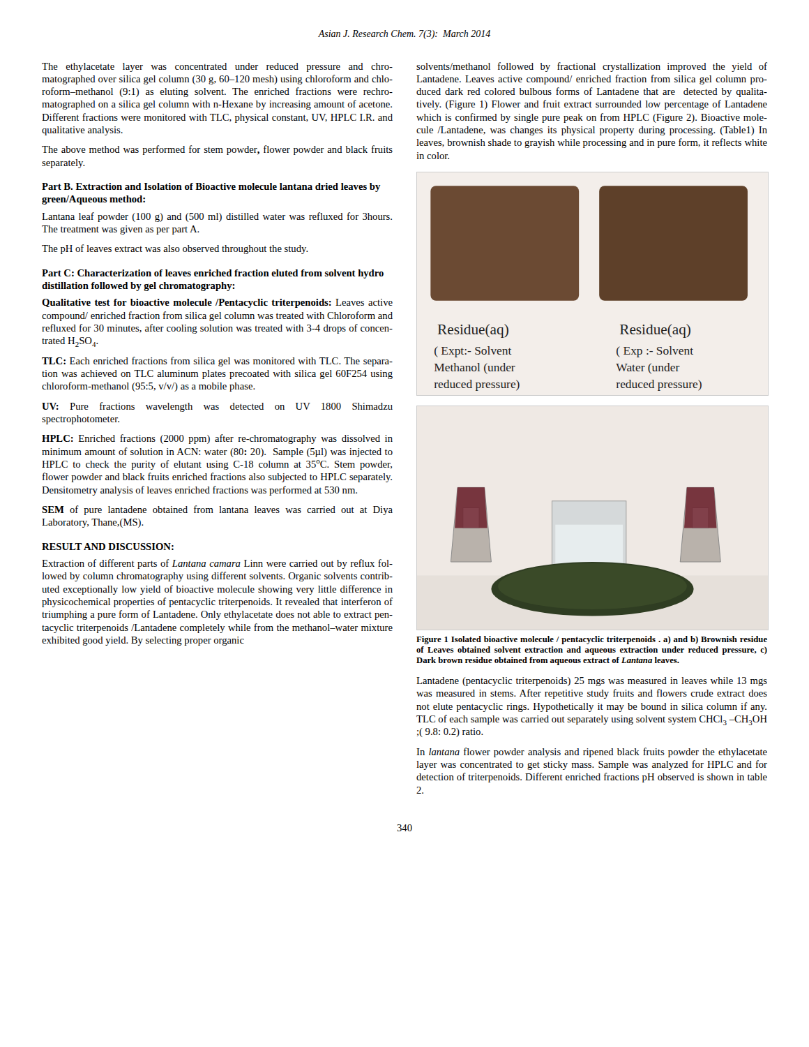Asian J. Research Chem. 7(3): March 2014
The ethylacetate layer was concentrated under reduced pressure and chromatographed over silica gel column (30 g, 60–120 mesh) using chloroform and chloroform–methanol (9:1) as eluting solvent. The enriched fractions were rechromatographed on a silica gel column with n-Hexane by increasing amount of acetone. Different fractions were monitored with TLC, physical constant, UV, HPLC I.R. and qualitative analysis.
The above method was performed for stem powder, flower powder and black fruits separately.
Part B. Extraction and Isolation of Bioactive molecule lantana dried leaves by green/Aqueous method:
Lantana leaf powder (100 g) and (500 ml) distilled water was refluxed for 3hours. The treatment was given as per part A.
The pH of leaves extract was also observed throughout the study.
Part C: Characterization of leaves enriched fraction eluted from solvent hydro distillation followed by gel chromatography:
Qualitative test for bioactive molecule /Pentacyclic triterpenoids: Leaves active compound/ enriched fraction from silica gel column was treated with Chloroform and refluxed for 30 minutes, after cooling solution was treated with 3-4 drops of concentrated H2SO4.
TLC: Each enriched fractions from silica gel was monitored with TLC. The separation was achieved on TLC aluminum plates precoated with silica gel 60F254 using chloroform-methanol (95:5, v/v/) as a mobile phase.
UV: Pure fractions wavelength was detected on UV 1800 Shimadzu spectrophotometer.
HPLC: Enriched fractions (2000 ppm) after re-chromatography was dissolved in minimum amount of solution in ACN: water (80: 20). Sample (5µl) was injected to HPLC to check the purity of elutant using C-18 column at 35oC. Stem powder, flower powder and black fruits enriched fractions also subjected to HPLC separately. Densitometry analysis of leaves enriched fractions was performed at 530 nm.
SEM of pure lantadene obtained from lantana leaves was carried out at Diya Laboratory, Thane,(MS).
RESULT AND DISCUSSION:
Extraction of different parts of Lantana camara Linn were carried out by reflux followed by column chromatography using different solvents. Organic solvents contributed exceptionally low yield of bioactive molecule showing very little difference in physicochemical properties of pentacyclic triterpenoids. It revealed that interferon of triumphing a pure form of Lantadene. Only ethylacetate does not able to extract pentacyclic triterpenoids /Lantadene completely while from the methanol–water mixture exhibited good yield. By selecting proper organic
solvents/methanol followed by fractional crystallization improved the yield of Lantadene. Leaves active compound/ enriched fraction from silica gel column produced dark red colored bulbous forms of Lantadene that are detected by qualitatively. (Figure 1) Flower and fruit extract surrounded low percentage of Lantadene which is confirmed by single pure peak on from HPLC (Figure 2). Bioactive molecule /Lantadene, was changes its physical property during processing. (Table1) In leaves, brownish shade to grayish while processing and in pure form, it reflects white in color.
Figure 1 Isolated bioactive molecule / pentacyclic triterpenoids . a) and b) Brownish residue of Leaves obtained solvent extraction and aqueous extraction under reduced pressure, c) Dark brown residue obtained from aqueous extract of Lantana leaves.
Lantadene (pentacyclic triterpenoids) 25 mgs was measured in leaves while 13 mgs was measured in stems. After repetitive study fruits and flowers crude extract does not elute pentacyclic rings. Hypothetically it may be bound in silica column if any. TLC of each sample was carried out separately using solvent system CHCl3 –CH3OH ;( 9.8: 0.2) ratio.
In lantana flower powder analysis and ripened black fruits powder the ethylacetate layer was concentrated to get sticky mass. Sample was analyzed for HPLC and for detection of triterpenoids. Different enriched fractions pH observed is shown in table 2.
340